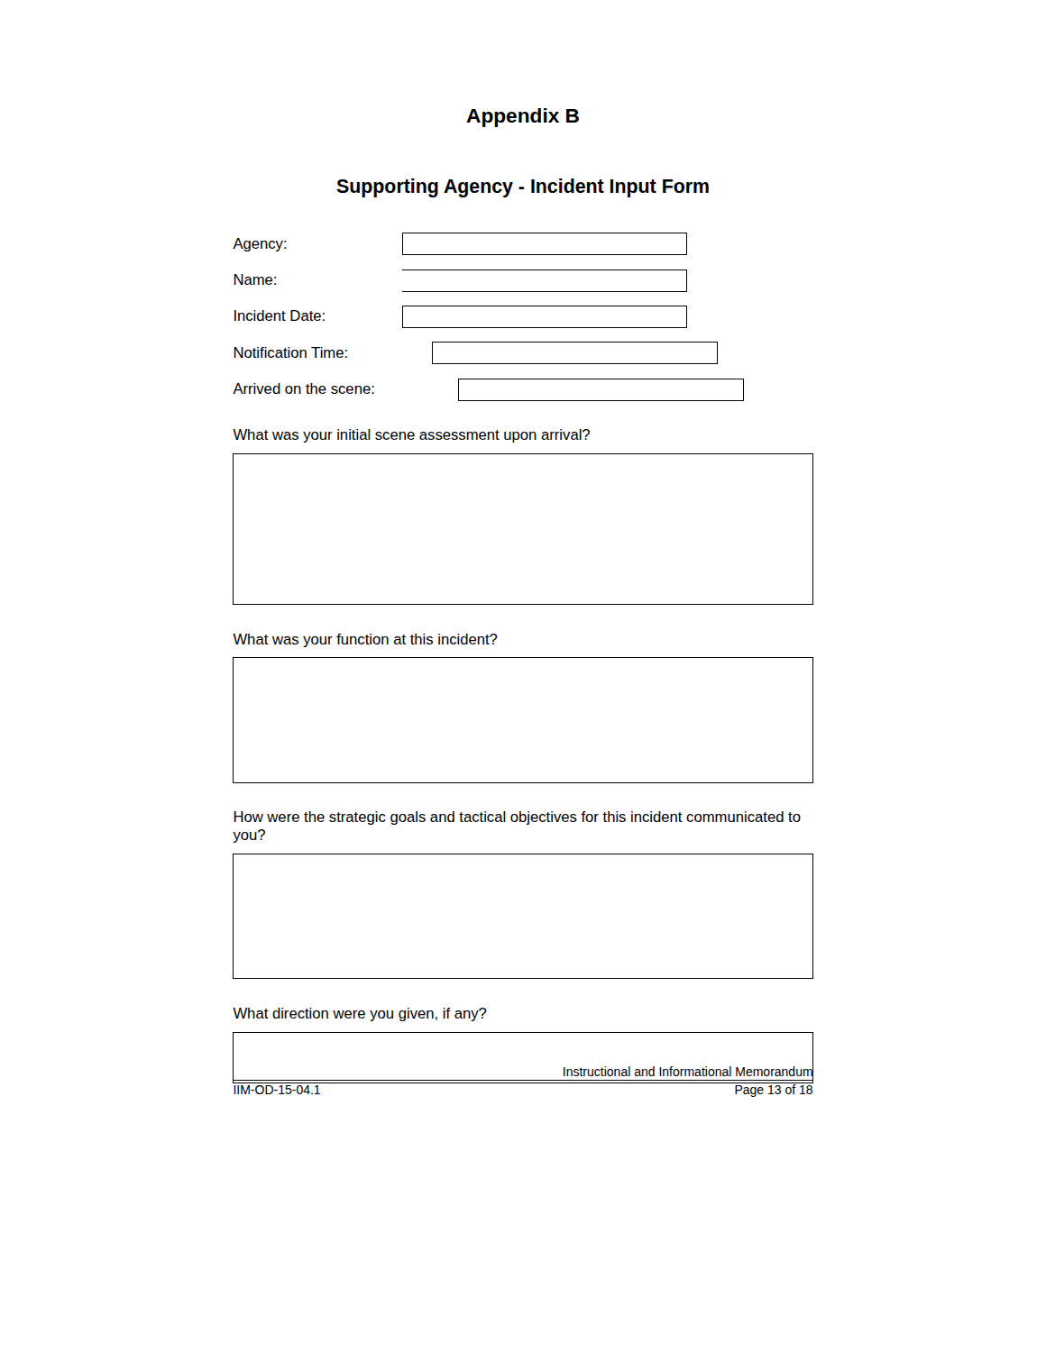Appendix B
Supporting Agency - Incident Input Form
Agency:
Name:
Incident Date:
Notification Time:
Arrived on the scene:
What was your initial scene assessment upon arrival?
What was your function at this incident?
How were the strategic goals and tactical objectives for this incident communicated to you?
What direction were you given, if any?
Instructional and Informational Memorandum
IIM-OD-15-04.1 Page 13 of 18